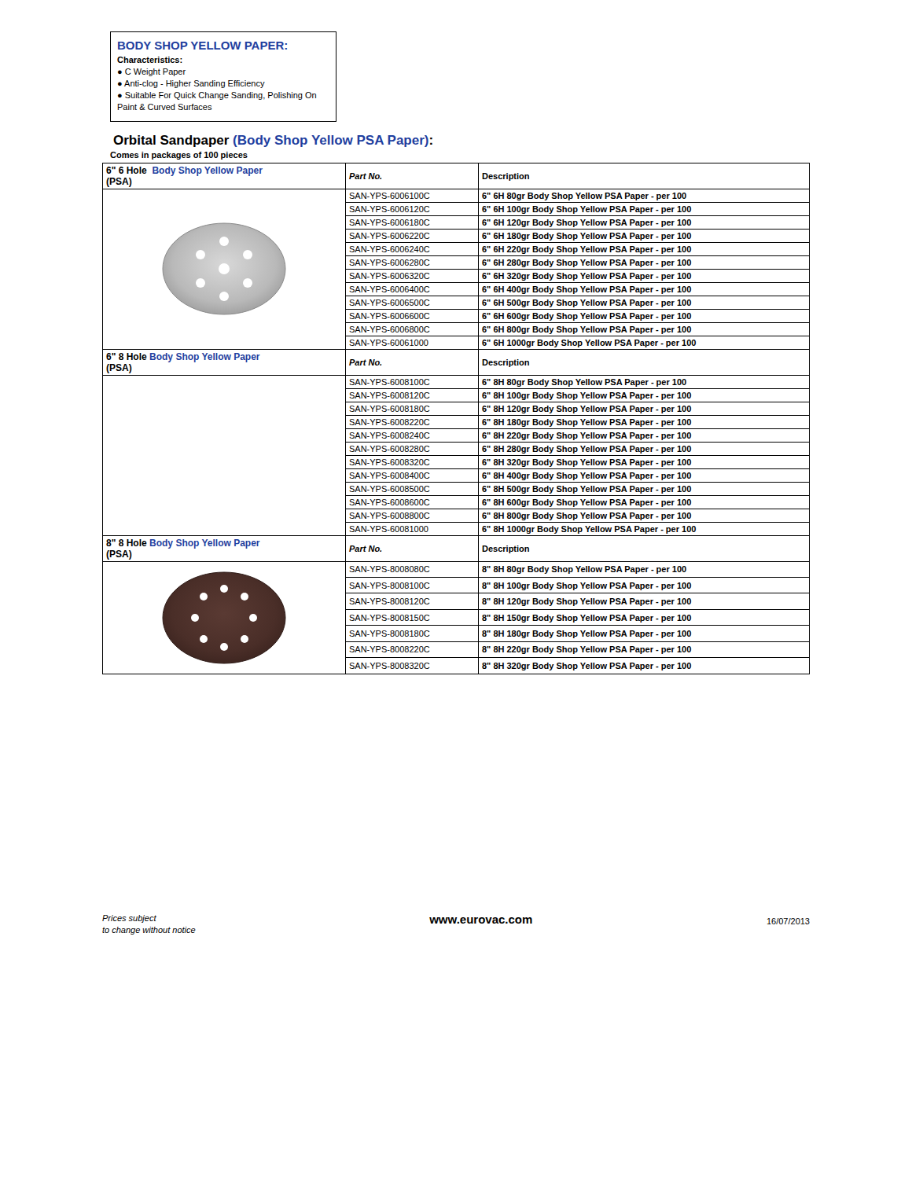BODY SHOP YELLOW PAPER:
Characteristics:
● C Weight Paper
● Anti-clog - Higher Sanding Efficiency
● Suitable For Quick Change Sanding, Polishing On Paint & Curved Surfaces
Orbital Sandpaper (Body Shop Yellow PSA Paper):
Comes in packages of 100 pieces
| 6" 6 Hole Body Shop Yellow Paper (PSA) | Part No. | Description |
| | SAN-YPS-6006100C | 6" 6H 80gr Body Shop Yellow PSA Paper - per 100 |
| SAN-YPS-6006120C | 6" 6H 100gr Body Shop Yellow PSA Paper - per 100 |
| SAN-YPS-6006180C | 6" 6H 120gr Body Shop Yellow PSA Paper - per 100 |
| SAN-YPS-6006220C | 6" 6H 180gr Body Shop Yellow PSA Paper - per 100 |
| SAN-YPS-6006240C | 6" 6H 220gr Body Shop Yellow PSA Paper - per 100 |
| SAN-YPS-6006280C | 6" 6H 280gr Body Shop Yellow PSA Paper - per 100 |
| SAN-YPS-6006320C | 6" 6H 320gr Body Shop Yellow PSA Paper - per 100 |
| SAN-YPS-6006400C | 6" 6H 400gr Body Shop Yellow PSA Paper - per 100 |
| SAN-YPS-6006500C | 6" 6H 500gr Body Shop Yellow PSA Paper - per 100 |
| SAN-YPS-6006600C | 6" 6H 600gr Body Shop Yellow PSA Paper - per 100 |
| SAN-YPS-6006800C | 6" 6H 800gr Body Shop Yellow PSA Paper - per 100 |
| SAN-YPS-60061000 | 6" 6H 1000gr Body Shop Yellow PSA Paper - per 100 |
| 6" 8 Hole Body Shop Yellow Paper (PSA) | Part No. | Description |
| | SAN-YPS-6008100C | 6" 8H 80gr Body Shop Yellow PSA Paper - per 100 |
| SAN-YPS-6008120C | 6" 8H 100gr Body Shop Yellow PSA Paper - per 100 |
| SAN-YPS-6008180C | 6" 8H 120gr Body Shop Yellow PSA Paper - per 100 |
| SAN-YPS-6008220C | 6" 8H 180gr Body Shop Yellow PSA Paper - per 100 |
| SAN-YPS-6008240C | 6" 8H 220gr Body Shop Yellow PSA Paper - per 100 |
| SAN-YPS-6008280C | 6" 8H 280gr Body Shop Yellow PSA Paper - per 100 |
| SAN-YPS-6008320C | 6" 8H 320gr Body Shop Yellow PSA Paper - per 100 |
| SAN-YPS-6008400C | 6" 8H 400gr Body Shop Yellow PSA Paper - per 100 |
| SAN-YPS-6008500C | 6" 8H 500gr Body Shop Yellow PSA Paper - per 100 |
| SAN-YPS-6008600C | 6" 8H 600gr Body Shop Yellow PSA Paper - per 100 |
| SAN-YPS-6008800C | 6" 8H 800gr Body Shop Yellow PSA Paper - per 100 |
| SAN-YPS-60081000 | 6" 8H 1000gr Body Shop Yellow PSA Paper - per 100 |
| 8" 8 Hole Body Shop Yellow Paper (PSA) | Part No. | Description |
| | SAN-YPS-8008080C | 8" 8H 80gr Body Shop Yellow PSA Paper - per 100 |
| SAN-YPS-8008100C | 8" 8H 100gr Body Shop Yellow PSA Paper - per 100 |
| SAN-YPS-8008120C | 8" 8H 120gr Body Shop Yellow PSA Paper - per 100 |
| SAN-YPS-8008150C | 8" 8H 150gr Body Shop Yellow PSA Paper - per 100 |
| SAN-YPS-8008180C | 8" 8H 180gr Body Shop Yellow PSA Paper - per 100 |
| SAN-YPS-8008220C | 8" 8H 220gr Body Shop Yellow PSA Paper - per 100 |
| SAN-YPS-8008320C | 8" 8H 320gr Body Shop Yellow PSA Paper - per 100 |
Prices subject
to change without notice
16/07/2013
www.eurovac.com